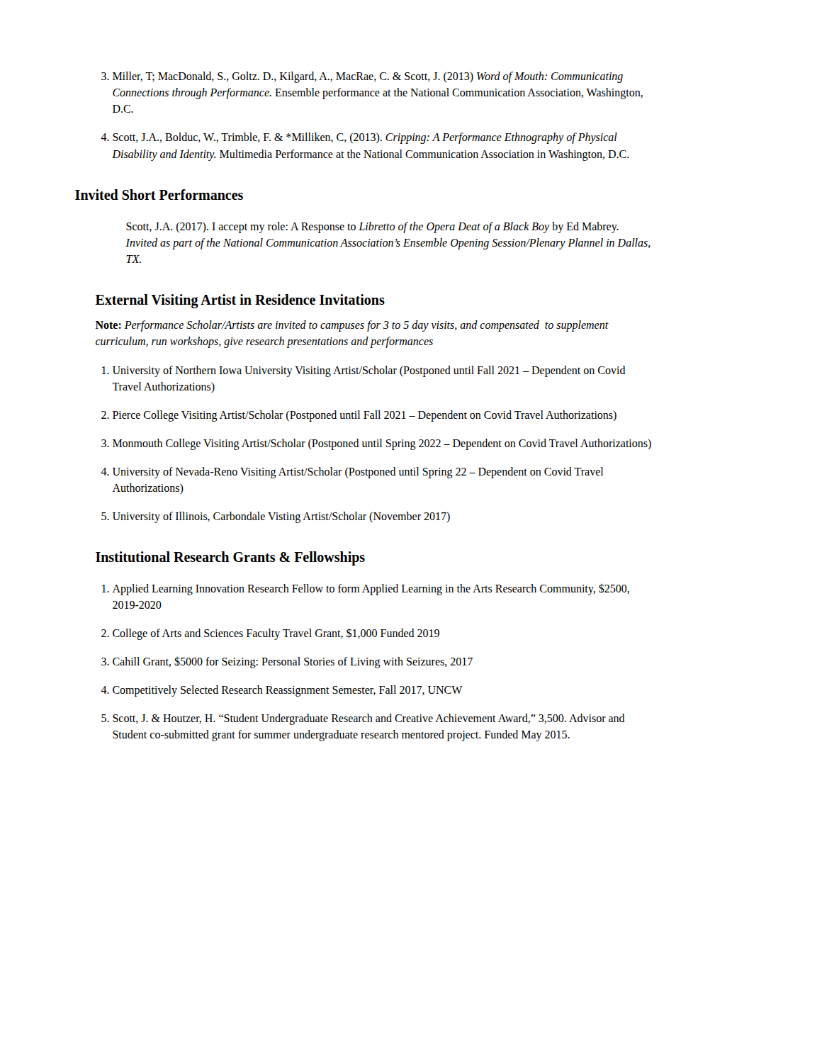Miller, T; MacDonald, S., Goltz. D., Kilgard, A., MacRae, C. & Scott, J. (2013) Word of Mouth: Communicating Connections through Performance. Ensemble performance at the National Communication Association, Washington, D.C.
Scott, J.A., Bolduc, W., Trimble, F. & *Milliken, C, (2013). Cripping: A Performance Ethnography of Physical Disability and Identity. Multimedia Performance at the National Communication Association in Washington, D.C.
Invited Short Performances
Scott, J.A. (2017). I accept my role: A Response to Libretto of the Opera Deat of a Black Boy by Ed Mabrey.
Invited as part of the National Communication Association’s Ensemble Opening Session/Plenary Plannel in Dallas, TX.
External Visiting Artist in Residence Invitations
Note: Performance Scholar/Artists are invited to campuses for 3 to 5 day visits, and compensated to supplement curriculum, run workshops, give research presentations and performances
University of Northern Iowa University Visiting Artist/Scholar (Postponed until Fall 2021 – Dependent on Covid Travel Authorizations)
Pierce College Visiting Artist/Scholar (Postponed until Fall 2021 – Dependent on Covid Travel Authorizations)
Monmouth College Visiting Artist/Scholar (Postponed until Spring 2022 – Dependent on Covid Travel Authorizations)
University of Nevada-Reno Visiting Artist/Scholar (Postponed until Spring 22 – Dependent on Covid Travel Authorizations)
University of Illinois, Carbondale Visting Artist/Scholar (November 2017)
Institutional Research Grants & Fellowships
Applied Learning Innovation Research Fellow to form Applied Learning in the Arts Research Community, $2500, 2019-2020
College of Arts and Sciences Faculty Travel Grant, $1,000 Funded 2019
Cahill Grant, $5000 for Seizing: Personal Stories of Living with Seizures, 2017
Competitively Selected Research Reassignment Semester, Fall 2017, UNCW
Scott, J. & Houtzer, H. “Student Undergraduate Research and Creative Achievement Award,” 3,500. Advisor and Student co-submitted grant for summer undergraduate research mentored project. Funded May 2015.